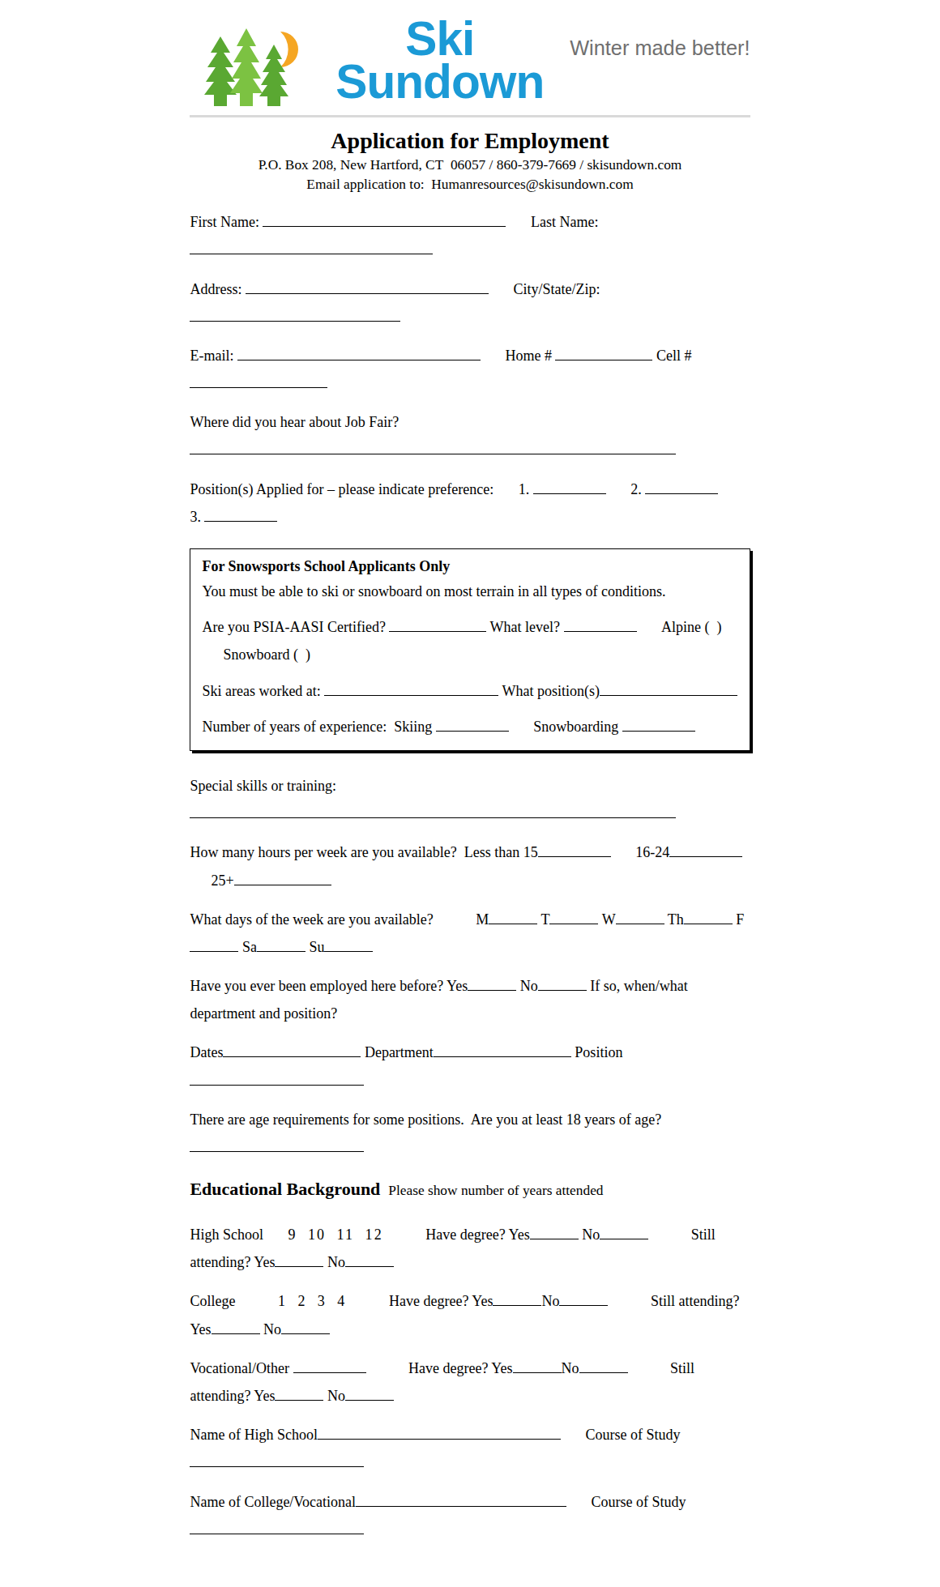Ski Sundown Winter made better!
Application for Employment
P.O. Box 208, New Hartford, CT 06057 / 860-379-7669 / skisundown.com
Email application to: Humanresources@skisundown.com
First Name: Last Name:
Address: City/State/Zip:
E-mail: Home # Cell #
Where did you hear about Job Fair?
Position(s) Applied for – please indicate preference: 1. 2. 3.
For Snowsports School Applicants Only
You must be able to ski or snowboard on most terrain in all types of conditions.
Are you PSIA-AASI Certified? What level? Alpine ( ) Snowboard ( )
Ski areas worked at: What position(s)
Number of years of experience: Skiing Snowboarding
Special skills or training:
How many hours per week are you available? Less than 15 16-24 25+
What days of the week are you available? M T W Th F Sa Su
Have you ever been employed here before? Yes No If so, when/what department and position?
Dates Department Position
There are age requirements for some positions. Are you at least 18 years of age?
Educational Background
Please show number of years attended
High School 9 10 11 12 Have degree? Yes No Still attending? Yes No
College 1 2 3 4 Have degree? Yes No Still attending? Yes No
Vocational/Other Have degree? Yes No Still attending? Yes No
Name of High School Course of Study
Name of College/Vocational Course of Study